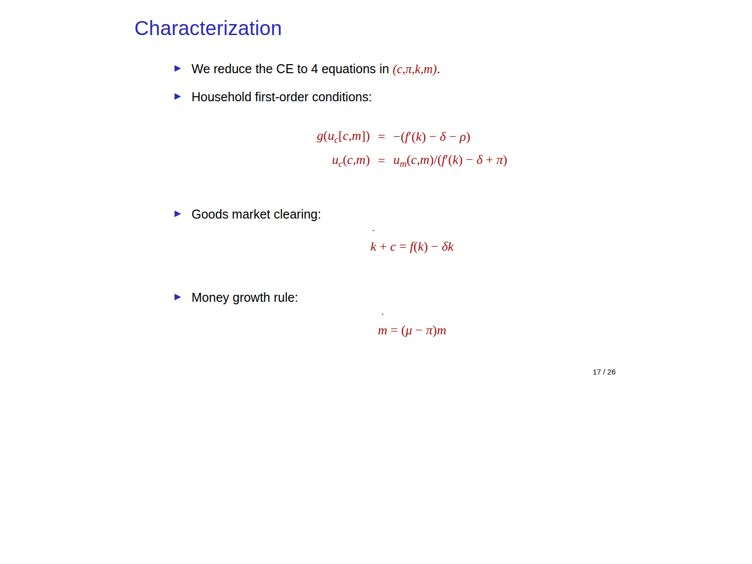Characterization
We reduce the CE to 4 equations in (c,π,k,m).
Household first-order conditions:
| g ( u c [ c , m ]) | = | −( f ′( k ) − δ − ρ ) |
| u c ( c , m ) | = | u m ( c , m )/( f ′( k ) − δ + π ) |
Goods market clearing:
̇k + c = f(k) − δk
Money growth rule:
̇m = (μ − π)m
17 / 26